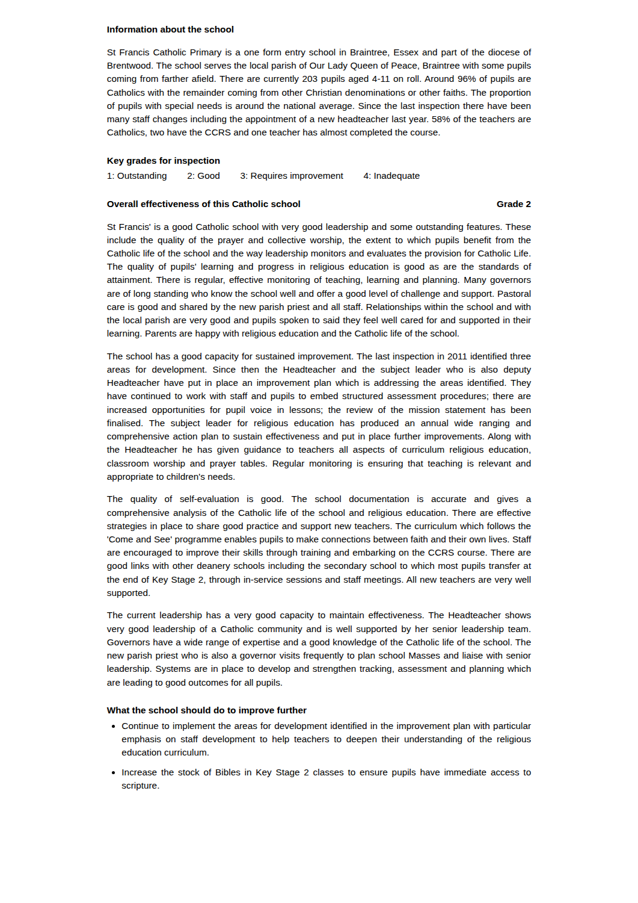Information about the school
St Francis Catholic Primary is a one form entry school in Braintree, Essex and part of the diocese of Brentwood. The school serves the local parish of Our Lady Queen of Peace, Braintree with some pupils coming from farther afield. There are currently 203 pupils aged 4-11 on roll. Around 96% of pupils are Catholics with the remainder coming from other Christian denominations or other faiths. The proportion of pupils with special needs is around the national average. Since the last inspection there have been many staff changes including the appointment of a new headteacher last year. 58% of the teachers are Catholics, two have the CCRS and one teacher has almost completed the course.
Key grades for inspection
1: Outstanding 2: Good 3: Requires improvement 4: Inadequate
Overall effectiveness of this Catholic school Grade 2
St Francis' is a good Catholic school with very good leadership and some outstanding features. These include the quality of the prayer and collective worship, the extent to which pupils benefit from the Catholic life of the school and the way leadership monitors and evaluates the provision for Catholic Life. The quality of pupils' learning and progress in religious education is good as are the standards of attainment. There is regular, effective monitoring of teaching, learning and planning. Many governors are of long standing who know the school well and offer a good level of challenge and support. Pastoral care is good and shared by the new parish priest and all staff. Relationships within the school and with the local parish are very good and pupils spoken to said they feel well cared for and supported in their learning. Parents are happy with religious education and the Catholic life of the school.
The school has a good capacity for sustained improvement. The last inspection in 2011 identified three areas for development. Since then the Headteacher and the subject leader who is also deputy Headteacher have put in place an improvement plan which is addressing the areas identified. They have continued to work with staff and pupils to embed structured assessment procedures; there are increased opportunities for pupil voice in lessons; the review of the mission statement has been finalised. The subject leader for religious education has produced an annual wide ranging and comprehensive action plan to sustain effectiveness and put in place further improvements. Along with the Headteacher he has given guidance to teachers all aspects of curriculum religious education, classroom worship and prayer tables. Regular monitoring is ensuring that teaching is relevant and appropriate to children's needs.
The quality of self-evaluation is good. The school documentation is accurate and gives a comprehensive analysis of the Catholic life of the school and religious education. There are effective strategies in place to share good practice and support new teachers. The curriculum which follows the 'Come and See' programme enables pupils to make connections between faith and their own lives. Staff are encouraged to improve their skills through training and embarking on the CCRS course. There are good links with other deanery schools including the secondary school to which most pupils transfer at the end of Key Stage 2, through in-service sessions and staff meetings. All new teachers are very well supported.
The current leadership has a very good capacity to maintain effectiveness. The Headteacher shows very good leadership of a Catholic community and is well supported by her senior leadership team. Governors have a wide range of expertise and a good knowledge of the Catholic life of the school. The new parish priest who is also a governor visits frequently to plan school Masses and liaise with senior leadership. Systems are in place to develop and strengthen tracking, assessment and planning which are leading to good outcomes for all pupils.
What the school should do to improve further
Continue to implement the areas for development identified in the improvement plan with particular emphasis on staff development to help teachers to deepen their understanding of the religious education curriculum.
Increase the stock of Bibles in Key Stage 2 classes to ensure pupils have immediate access to scripture.